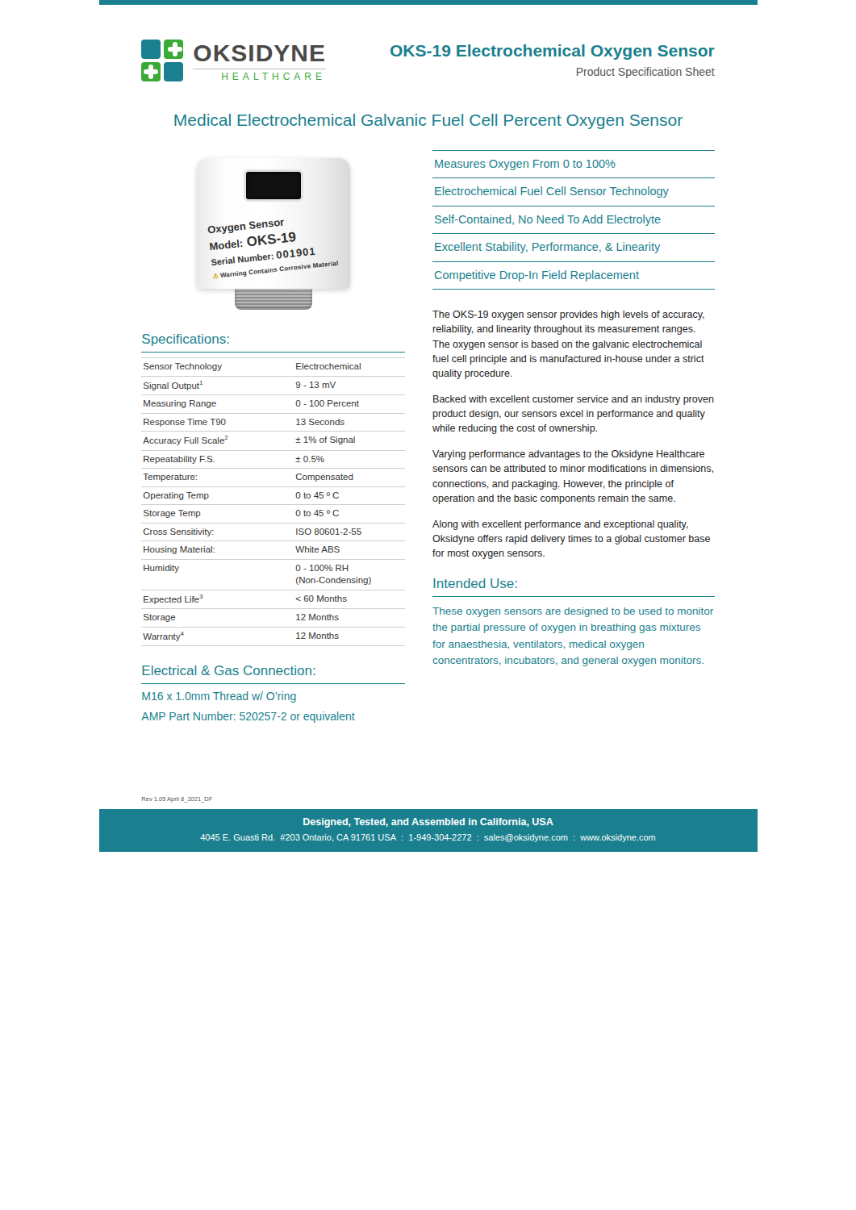OKSIDYNE
HEALTHCARE
OKS-19 Electrochemical Oxygen Sensor
Product Specification Sheet
Medical Electrochemical Galvanic Fuel Cell Percent Oxygen Sensor
Oxygen Sensor
Model: OKS-19
Serial Number: 001901
⚠ Warning Contains Corrosive Material
Specifications:
| Sensor Technology | Electrochemical |
| Signal Output 1 | 9 - 13 mV |
| Measuring Range | 0 - 100 Percent |
| Response Time T90 | 13 Seconds |
| Accuracy Full Scale 2 | ± 1% of Signal |
| Repeatability F.S. | ± 0.5% |
| Temperature: | Compensated |
| Operating Temp | 0 to 45 º C |
| Storage Temp | 0 to 45 º C |
| Cross Sensitivity: | ISO 80601-2-55 |
| Housing Material: | White ABS |
| Humidity | 0 - 100% RH (Non-Condensing) |
| Expected Life 3 | < 60 Months |
| Storage | 12 Months |
| Warranty 4 | 12 Months |
Electrical & Gas Connection:
M16 x 1.0mm Thread w/ O’ring
AMP Part Number: 520257-2 or equivalent
Measures Oxygen From 0 to 100%
Electrochemical Fuel Cell Sensor Technology
Self-Contained, No Need To Add Electrolyte
Excellent Stability, Performance, & Linearity
Competitive Drop-In Field Replacement
The OKS-19 oxygen sensor provides high levels of accuracy, reliability, and linearity throughout its measurement ranges. The oxygen sensor is based on the galvanic electrochemical fuel cell principle and is manufactured in-house under a strict quality procedure.
Backed with excellent customer service and an industry proven product design, our sensors excel in performance and quality while reducing the cost of ownership.
Varying performance advantages to the Oksidyne Healthcare sensors can be attributed to minor modifications in dimensions, connections, and packaging. However, the principle of operation and the basic components remain the same.
Along with excellent performance and exceptional quality, Oksidyne offers rapid delivery times to a global customer base for most oxygen sensors.
Intended Use:
These oxygen sensors are designed to be used to monitor the partial pressure of oxygen in breathing gas mixtures for anaesthesia, ventilators, medical oxygen concentrators, incubators, and general oxygen monitors.
Rev 1.05 April 8_2021_DF
Designed, Tested, and Assembled in California, USA
4045 E. Guasti Rd. #203 Ontario, CA 91761 USA : 1-949-304-2272 : sales@oksidyne.com : www.oksidyne.com